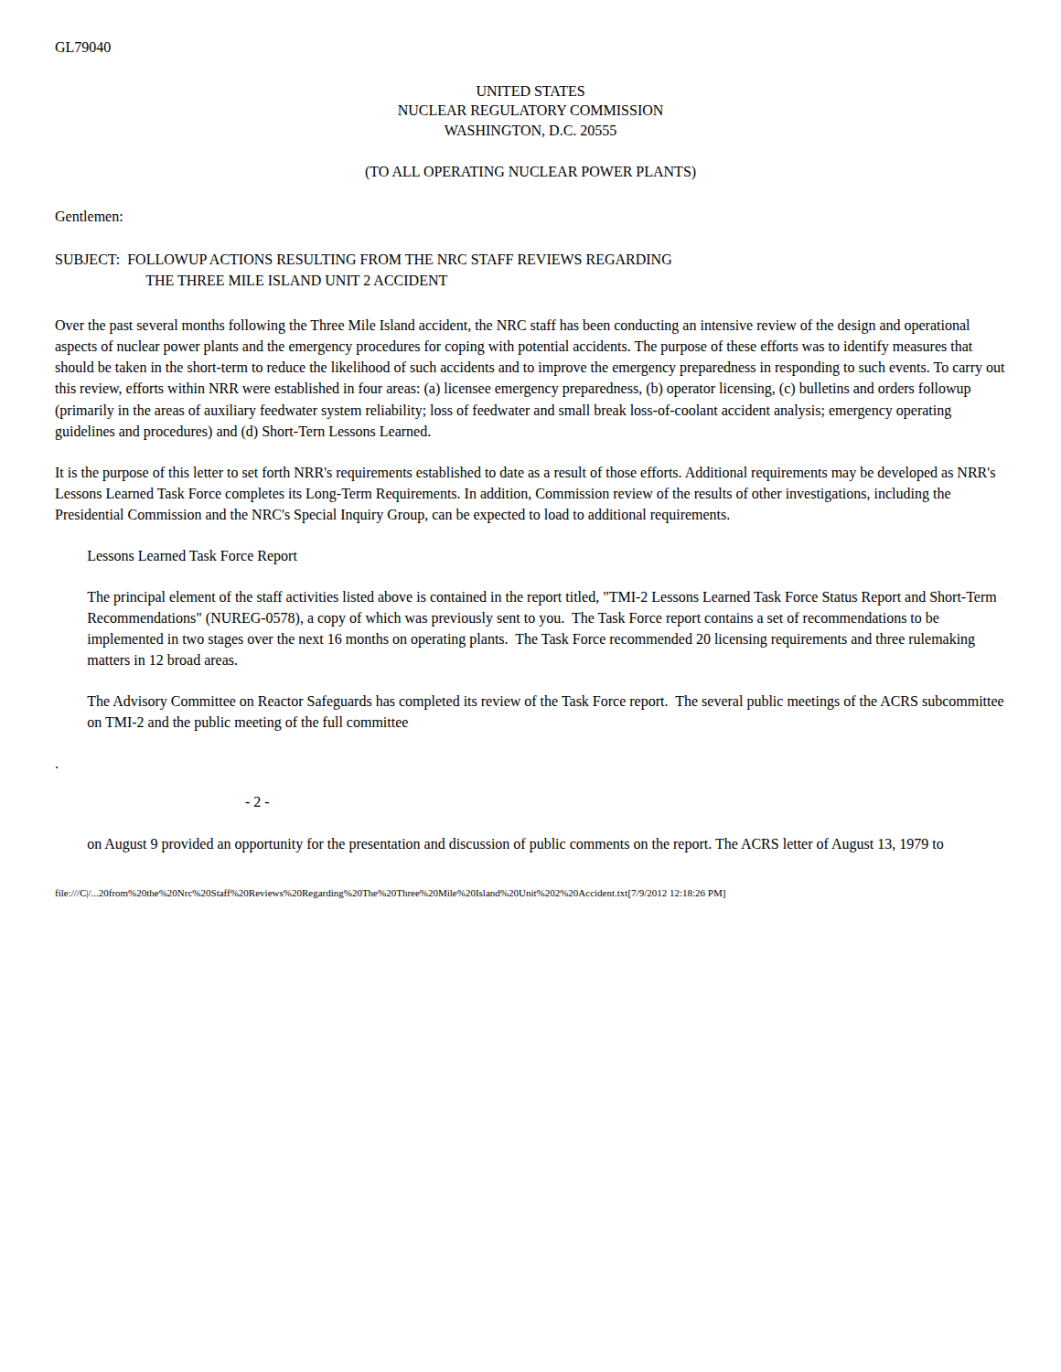GL79040
UNITED STATES NUCLEAR REGULATORY COMMISSION WASHINGTON, D.C. 20555
(TO ALL OPERATING NUCLEAR POWER PLANTS)
Gentlemen:
SUBJECT: FOLLOWUP ACTIONS RESULTING FROM THE NRC STAFF REVIEWS REGARDING THE THREE MILE ISLAND UNIT 2 ACCIDENT
Over the past several months following the Three Mile Island accident, the NRC staff has been conducting an intensive review of the design and operational aspects of nuclear power plants and the emergency procedures for coping with potential accidents. The purpose of these efforts was to identify measures that should be taken in the short-term to reduce the likelihood of such accidents and to improve the emergency preparedness in responding to such events. To carry out this review, efforts within NRR were established in four areas: (a) licensee emergency preparedness, (b) operator licensing, (c) bulletins and orders followup (primarily in the areas of auxiliary feedwater system reliability; loss of feedwater and small break loss-of-coolant accident analysis; emergency operating guidelines and procedures) and (d) Short-Tern Lessons Learned.
It is the purpose of this letter to set forth NRR's requirements established to date as a result of those efforts. Additional requirements may be developed as NRR's Lessons Learned Task Force completes its Long-Term Requirements. In addition, Commission review of the results of other investigations, including the Presidential Commission and the NRC's Special Inquiry Group, can be expected to load to additional requirements.
Lessons Learned Task Force Report
The principal element of the staff activities listed above is contained in the report titled, "TMI-2 Lessons Learned Task Force Status Report and Short-Term Recommendations" (NUREG-0578), a copy of which was previously sent to you. The Task Force report contains a set of recommendations to be implemented in two stages over the next 16 months on operating plants. The Task Force recommended 20 licensing requirements and three rulemaking matters in 12 broad areas.
The Advisory Committee on Reactor Safeguards has completed its review of the Task Force report. The several public meetings of the ACRS subcommittee on TMI-2 and the public meeting of the full committee
.
- 2 -
on August 9 provided an opportunity for the presentation and discussion of public comments on the report. The ACRS letter of August 13, 1979 to
file:///C|/...20from%20the%20Nrc%20Staff%20Reviews%20Regarding%20The%20Three%20Mile%20Island%20Unit%202%20Accident.txt[7/9/2012 12:18:26 PM]